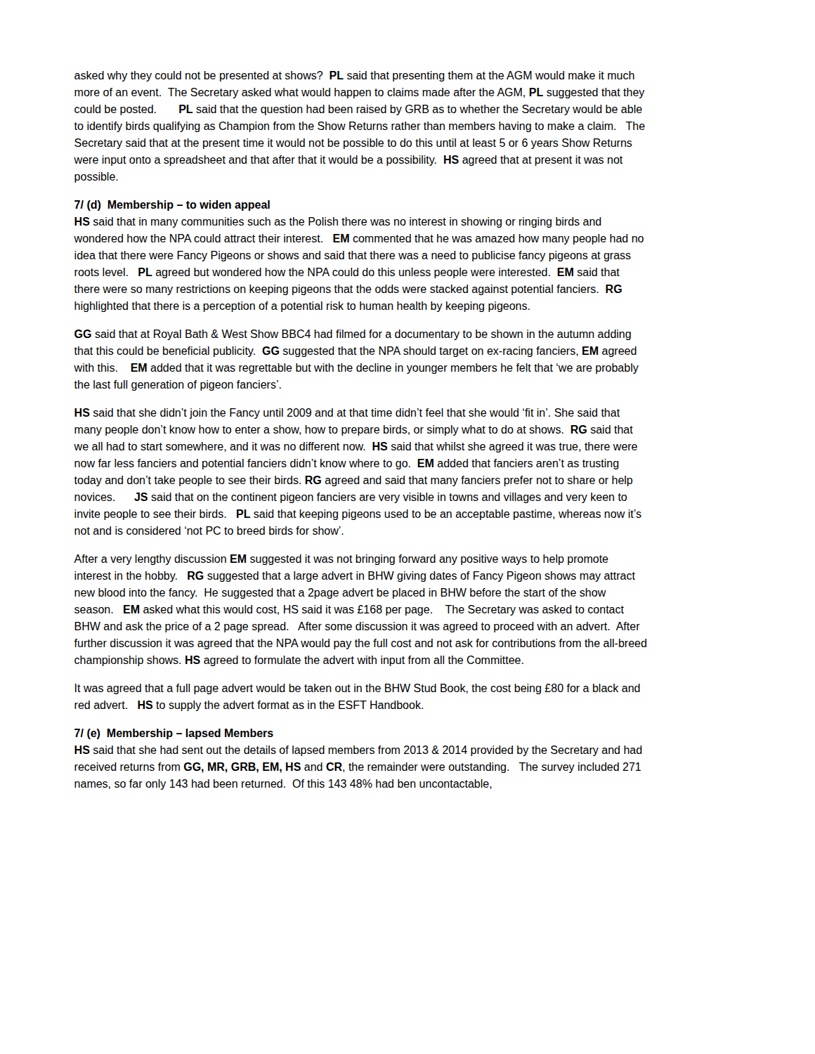asked why they could not be presented at shows? PL said that presenting them at the AGM would make it much more of an event. The Secretary asked what would happen to claims made after the AGM, PL suggested that they could be posted. PL said that the question had been raised by GRB as to whether the Secretary would be able to identify birds qualifying as Champion from the Show Returns rather than members having to make a claim. The Secretary said that at the present time it would not be possible to do this until at least 5 or 6 years Show Returns were input onto a spreadsheet and that after that it would be a possibility. HS agreed that at present it was not possible.
7/ (d) Membership – to widen appeal
HS said that in many communities such as the Polish there was no interest in showing or ringing birds and wondered how the NPA could attract their interest. EM commented that he was amazed how many people had no idea that there were Fancy Pigeons or shows and said that there was a need to publicise fancy pigeons at grass roots level. PL agreed but wondered how the NPA could do this unless people were interested. EM said that there were so many restrictions on keeping pigeons that the odds were stacked against potential fanciers. RG highlighted that there is a perception of a potential risk to human health by keeping pigeons.
GG said that at Royal Bath & West Show BBC4 had filmed for a documentary to be shown in the autumn adding that this could be beneficial publicity. GG suggested that the NPA should target on ex-racing fanciers, EM agreed with this. EM added that it was regrettable but with the decline in younger members he felt that ‘we are probably the last full generation of pigeon fanciers’.
HS said that she didn’t join the Fancy until 2009 and at that time didn’t feel that she would ‘fit in’. She said that many people don’t know how to enter a show, how to prepare birds, or simply what to do at shows. RG said that we all had to start somewhere, and it was no different now. HS said that whilst she agreed it was true, there were now far less fanciers and potential fanciers didn’t know where to go. EM added that fanciers aren’t as trusting today and don’t take people to see their birds. RG agreed and said that many fanciers prefer not to share or help novices. JS said that on the continent pigeon fanciers are very visible in towns and villages and very keen to invite people to see their birds. PL said that keeping pigeons used to be an acceptable pastime, whereas now it’s not and is considered ‘not PC to breed birds for show’.
After a very lengthy discussion EM suggested it was not bringing forward any positive ways to help promote interest in the hobby. RG suggested that a large advert in BHW giving dates of Fancy Pigeon shows may attract new blood into the fancy. He suggested that a 2page advert be placed in BHW before the start of the show season. EM asked what this would cost, HS said it was £168 per page. The Secretary was asked to contact BHW and ask the price of a 2 page spread. After some discussion it was agreed to proceed with an advert. After further discussion it was agreed that the NPA would pay the full cost and not ask for contributions from the all-breed championship shows. HS agreed to formulate the advert with input from all the Committee.
It was agreed that a full page advert would be taken out in the BHW Stud Book, the cost being £80 for a black and red advert. HS to supply the advert format as in the ESFT Handbook.
7/ (e) Membership – lapsed Members
HS said that she had sent out the details of lapsed members from 2013 & 2014 provided by the Secretary and had received returns from GG, MR, GRB, EM, HS and CR, the remainder were outstanding. The survey included 271 names, so far only 143 had been returned. Of this 143 48% had ben uncontactable,